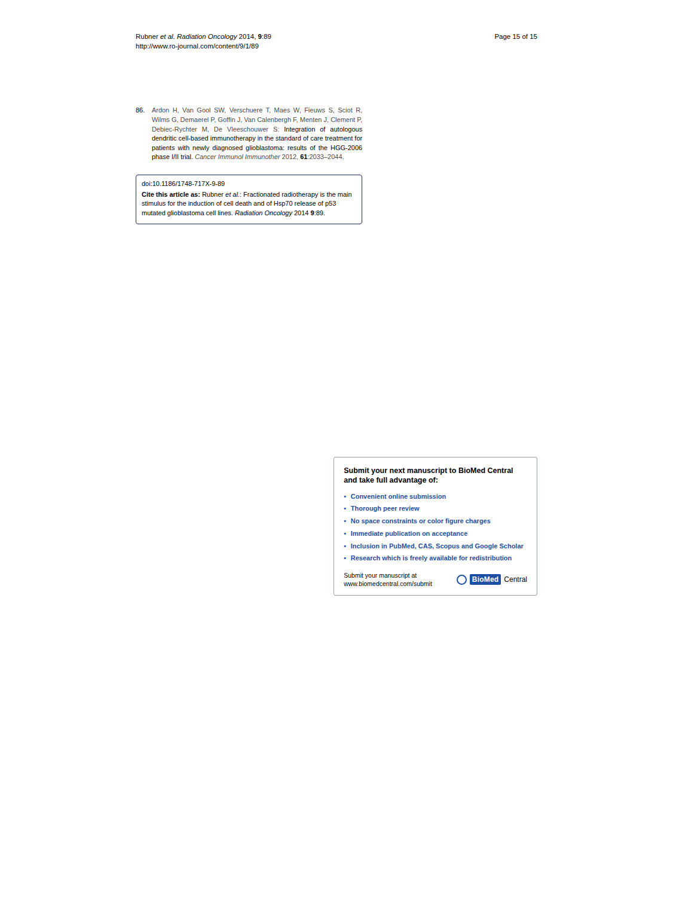Rubner et al. Radiation Oncology 2014, 9:89 http://www.ro-journal.com/content/9/1/89
Page 15 of 15
86.
Ardon H, Van Gool SW, Verschuere T, Maes W, Fieuws S, Sciot R, Wilms G, Demaerel P, Goffin J, Van Calenbergh F, Menten J, Clement P, Debiec-Rychter M, De Vleeschouwer S: Integration of autologous dendritic cell-based immunotherapy in the standard of care treatment for patients with newly diagnosed glioblastoma: results of the HGG-2006 phase I/II trial. Cancer Immunol Immunother 2012, 61:2033–2044.
doi:10.1186/1748-717X-9-89
Cite this article as: Rubner et al.: Fractionated radiotherapy is the main stimulus for the induction of cell death and of Hsp70 release of p53 mutated glioblastoma cell lines. Radiation Oncology 2014 9:89.
Submit your next manuscript to BioMed Central
and take full advantage of:
Convenient online submission
Thorough peer review
No space constraints or color figure charges
Immediate publication on acceptance
Inclusion in PubMed, CAS, Scopus and Google Scholar
Research which is freely available for redistribution
Submit your manuscript at
www.biomedcentral.com/submit
BioMed Central